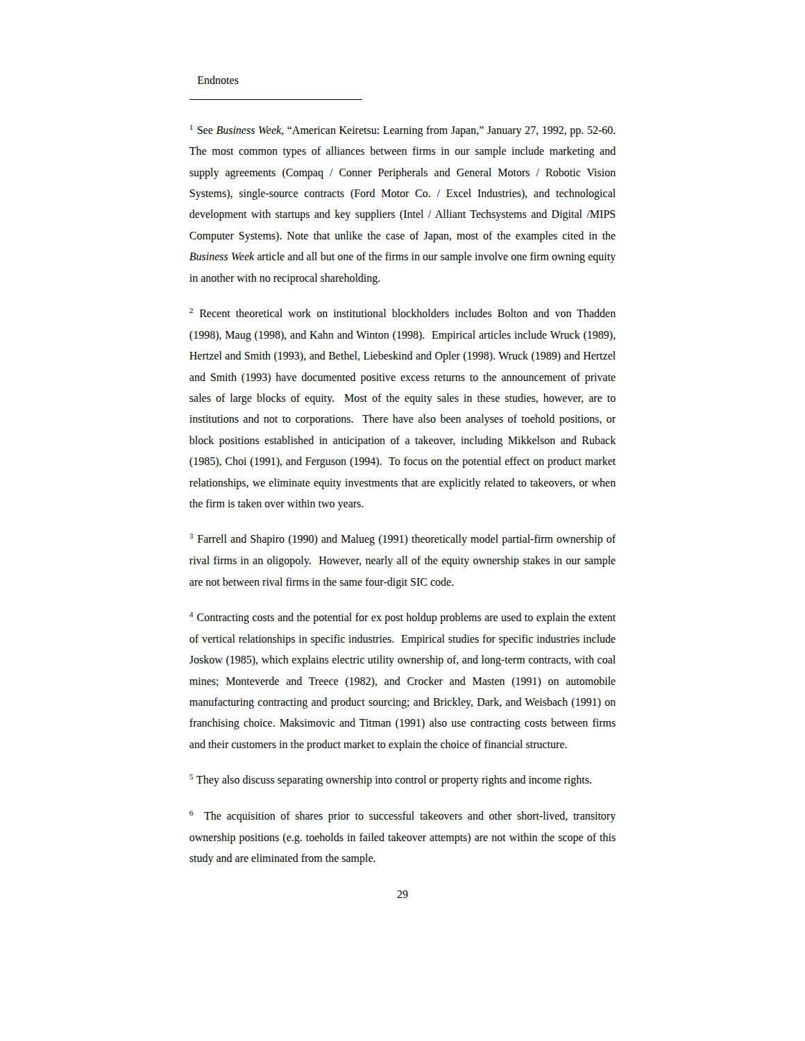Endnotes
1 See Business Week, “American Keiretsu: Learning from Japan,” January 27, 1992, pp. 52-60. The most common types of alliances between firms in our sample include marketing and supply agreements (Compaq / Conner Peripherals and General Motors / Robotic Vision Systems), single-source contracts (Ford Motor Co. / Excel Industries), and technological development with startups and key suppliers (Intel / Alliant Techsystems and Digital /MIPS Computer Systems). Note that unlike the case of Japan, most of the examples cited in the Business Week article and all but one of the firms in our sample involve one firm owning equity in another with no reciprocal shareholding.
2 Recent theoretical work on institutional blockholders includes Bolton and von Thadden (1998), Maug (1998), and Kahn and Winton (1998). Empirical articles include Wruck (1989), Hertzel and Smith (1993), and Bethel, Liebeskind and Opler (1998). Wruck (1989) and Hertzel and Smith (1993) have documented positive excess returns to the announcement of private sales of large blocks of equity. Most of the equity sales in these studies, however, are to institutions and not to corporations. There have also been analyses of toehold positions, or block positions established in anticipation of a takeover, including Mikkelson and Ruback (1985), Choi (1991), and Ferguson (1994). To focus on the potential effect on product market relationships, we eliminate equity investments that are explicitly related to takeovers, or when the firm is taken over within two years.
3 Farrell and Shapiro (1990) and Malueg (1991) theoretically model partial-firm ownership of rival firms in an oligopoly. However, nearly all of the equity ownership stakes in our sample are not between rival firms in the same four-digit SIC code.
4 Contracting costs and the potential for ex post holdup problems are used to explain the extent of vertical relationships in specific industries. Empirical studies for specific industries include Joskow (1985), which explains electric utility ownership of, and long-term contracts, with coal mines; Monteverde and Treece (1982), and Crocker and Masten (1991) on automobile manufacturing contracting and product sourcing; and Brickley, Dark, and Weisbach (1991) on franchising choice. Maksimovic and Titman (1991) also use contracting costs between firms and their customers in the product market to explain the choice of financial structure.
5 They also discuss separating ownership into control or property rights and income rights.
6 The acquisition of shares prior to successful takeovers and other short-lived, transitory ownership positions (e.g. toeholds in failed takeover attempts) are not within the scope of this study and are eliminated from the sample.
29